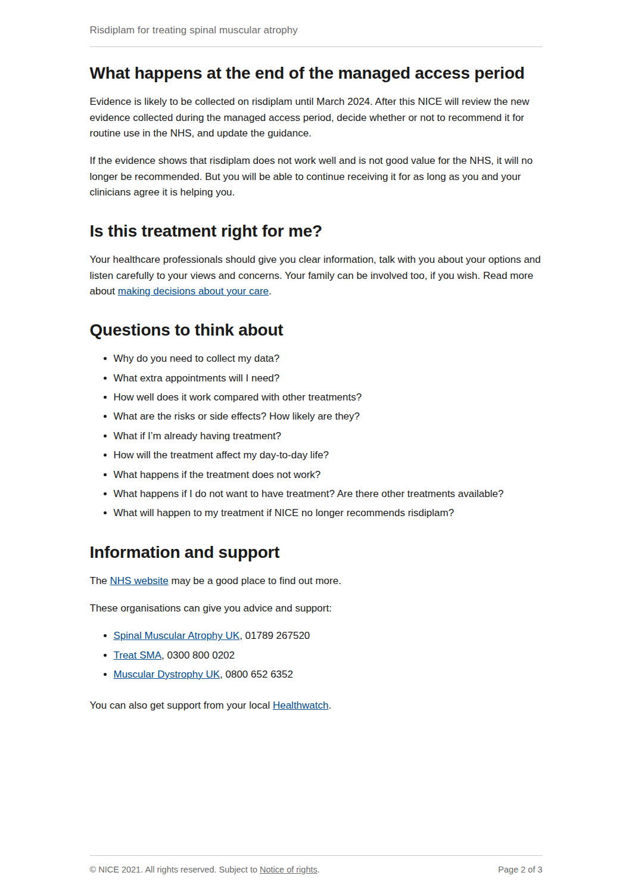Risdiplam for treating spinal muscular atrophy
What happens at the end of the managed access period
Evidence is likely to be collected on risdiplam until March 2024. After this NICE will review the new evidence collected during the managed access period, decide whether or not to recommend it for routine use in the NHS, and update the guidance.
If the evidence shows that risdiplam does not work well and is not good value for the NHS, it will no longer be recommended. But you will be able to continue receiving it for as long as you and your clinicians agree it is helping you.
Is this treatment right for me?
Your healthcare professionals should give you clear information, talk with you about your options and listen carefully to your views and concerns. Your family can be involved too, if you wish. Read more about making decisions about your care.
Questions to think about
Why do you need to collect my data?
What extra appointments will I need?
How well does it work compared with other treatments?
What are the risks or side effects? How likely are they?
What if I’m already having treatment?
How will the treatment affect my day-to-day life?
What happens if the treatment does not work?
What happens if I do not want to have treatment? Are there other treatments available?
What will happen to my treatment if NICE no longer recommends risdiplam?
Information and support
The NHS website may be a good place to find out more.
These organisations can give you advice and support:
Spinal Muscular Atrophy UK, 01789 267520
Treat SMA, 0300 800 0202
Muscular Dystrophy UK, 0800 652 6352
You can also get support from your local Healthwatch.
© NICE 2021. All rights reserved. Subject to Notice of rights. Page 2 of 3